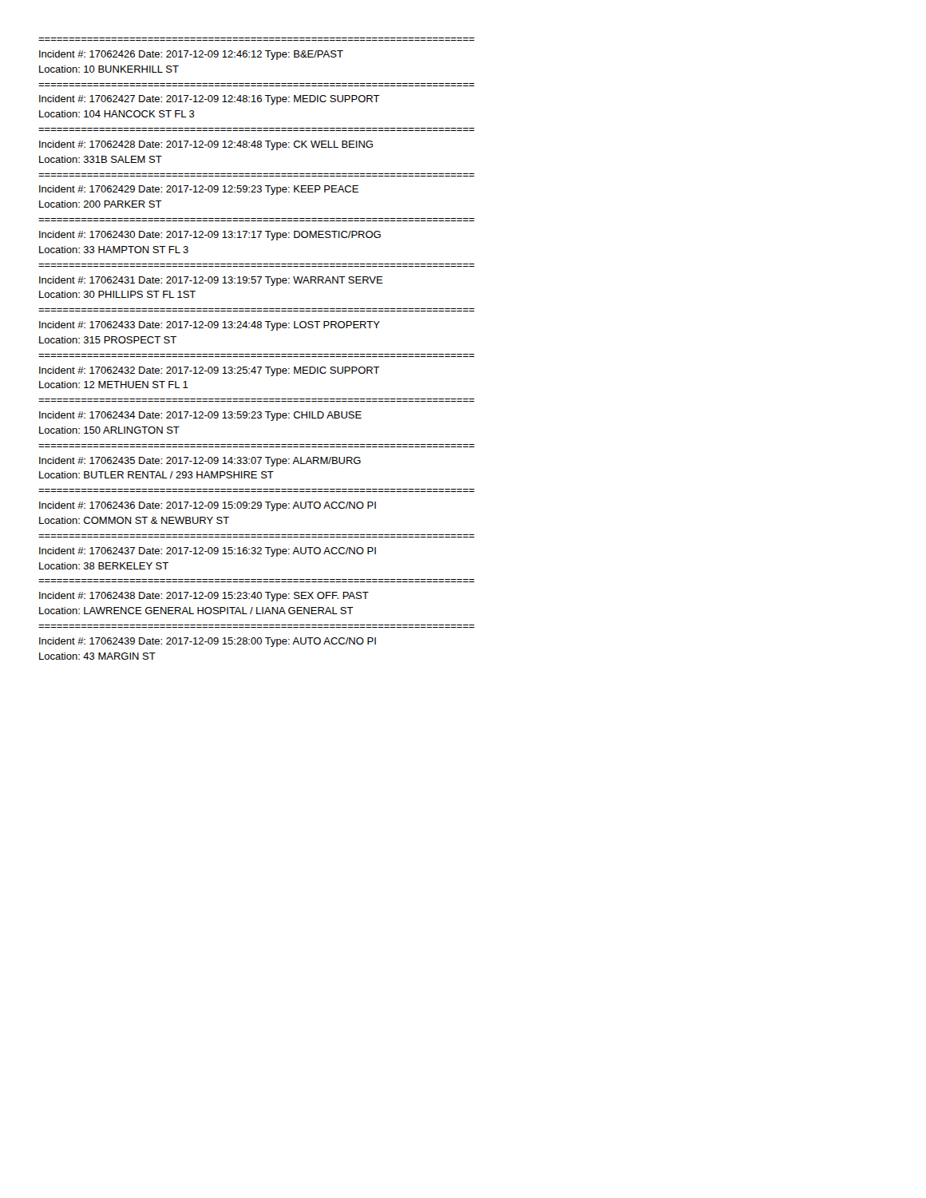========================================================================
Incident #: 17062426 Date: 2017-12-09 12:46:12 Type: B&E/PAST
Location: 10 BUNKERHILL ST
========================================================================
Incident #: 17062427 Date: 2017-12-09 12:48:16 Type: MEDIC SUPPORT
Location: 104 HANCOCK ST FL 3
========================================================================
Incident #: 17062428 Date: 2017-12-09 12:48:48 Type: CK WELL BEING
Location: 331B SALEM ST
========================================================================
Incident #: 17062429 Date: 2017-12-09 12:59:23 Type: KEEP PEACE
Location: 200 PARKER ST
========================================================================
Incident #: 17062430 Date: 2017-12-09 13:17:17 Type: DOMESTIC/PROG
Location: 33 HAMPTON ST FL 3
========================================================================
Incident #: 17062431 Date: 2017-12-09 13:19:57 Type: WARRANT SERVE
Location: 30 PHILLIPS ST FL 1ST
========================================================================
Incident #: 17062433 Date: 2017-12-09 13:24:48 Type: LOST PROPERTY
Location: 315 PROSPECT ST
========================================================================
Incident #: 17062432 Date: 2017-12-09 13:25:47 Type: MEDIC SUPPORT
Location: 12 METHUEN ST FL 1
========================================================================
Incident #: 17062434 Date: 2017-12-09 13:59:23 Type: CHILD ABUSE
Location: 150 ARLINGTON ST
========================================================================
Incident #: 17062435 Date: 2017-12-09 14:33:07 Type: ALARM/BURG
Location: BUTLER RENTAL / 293 HAMPSHIRE ST
========================================================================
Incident #: 17062436 Date: 2017-12-09 15:09:29 Type: AUTO ACC/NO PI
Location: COMMON ST & NEWBURY ST
========================================================================
Incident #: 17062437 Date: 2017-12-09 15:16:32 Type: AUTO ACC/NO PI
Location: 38 BERKELEY ST
========================================================================
Incident #: 17062438 Date: 2017-12-09 15:23:40 Type: SEX OFF. PAST
Location: LAWRENCE GENERAL HOSPITAL / LIANA GENERAL ST
========================================================================
Incident #: 17062439 Date: 2017-12-09 15:28:00 Type: AUTO ACC/NO PI
Location: 43 MARGIN ST